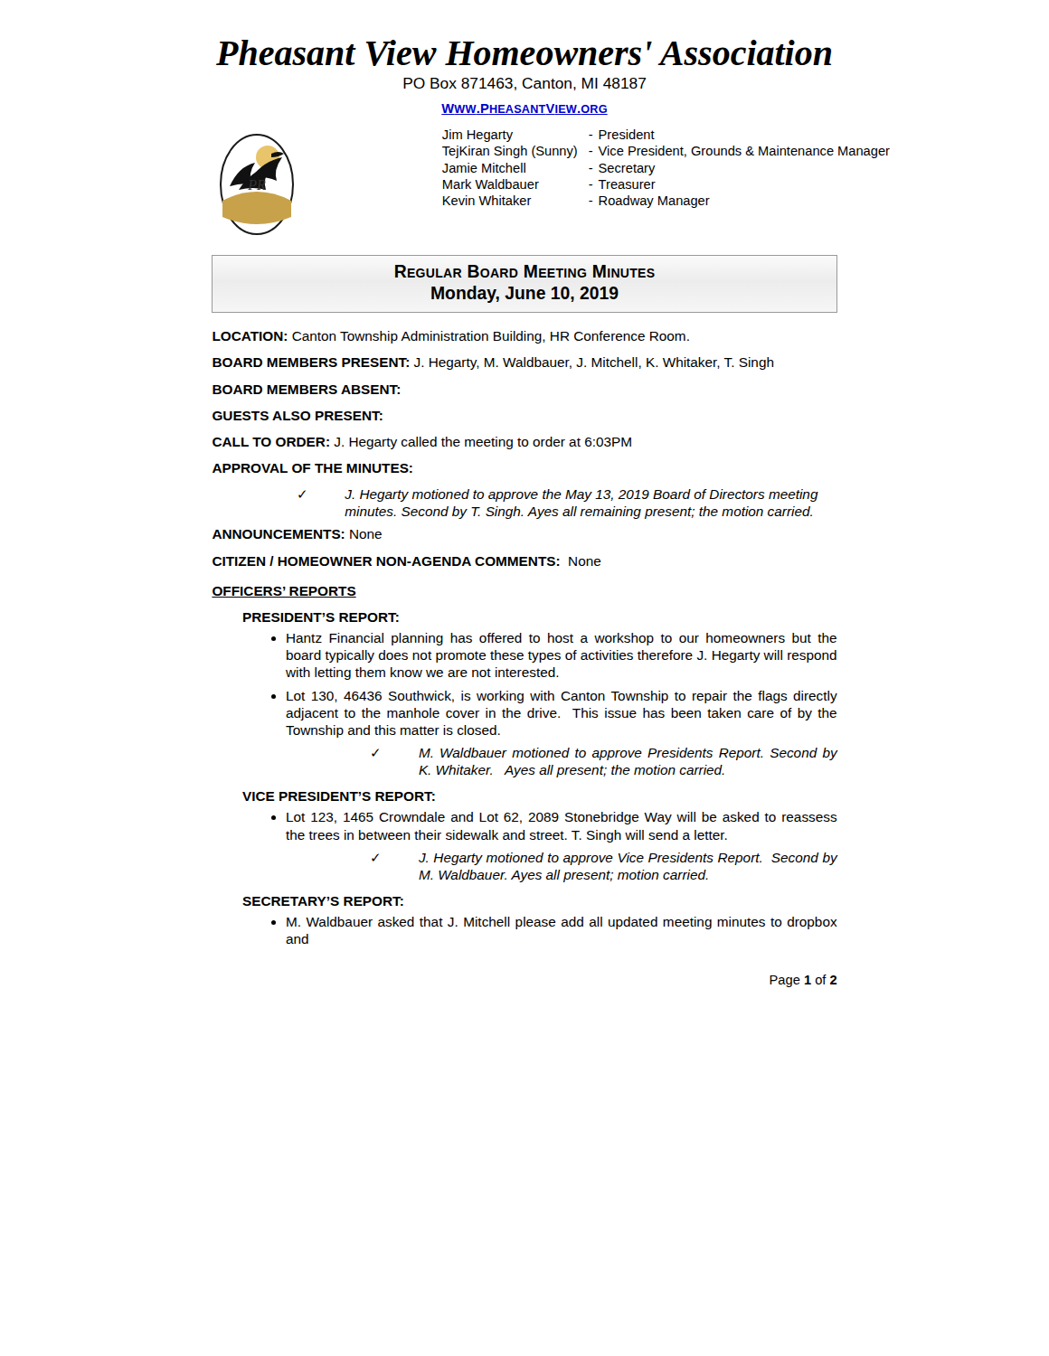Pheasant View Homeowners' Association
PO Box 871463, Canton, MI 48187
WWW.PHEASANTVIEW.ORG
PR
| Jim Hegarty | - | President |
| TejKiran Singh (Sunny) | - | Vice President, Grounds & Maintenance Manager |
| Jamie Mitchell | - | Secretary |
| Mark Waldbauer | - | Treasurer |
| Kevin Whitaker | - | Roadway Manager |
Regular Board Meeting Minutes
Monday, June 10, 2019
LOCATION: Canton Township Administration Building, HR Conference Room.
BOARD MEMBERS PRESENT: J. Hegarty, M. Waldbauer, J. Mitchell, K. Whitaker, T. Singh
BOARD MEMBERS ABSENT:
GUESTS ALSO PRESENT:
CALL TO ORDER: J. Hegarty called the meeting to order at 6:03PM
APPROVAL OF THE MINUTES:
J. Hegarty motioned to approve the May 13, 2019 Board of Directors meeting minutes. Second by T. Singh. Ayes all remaining present; the motion carried.
ANNOUNCEMENTS: None
CITIZEN / HOMEOWNER NON-AGENDA COMMENTS: None
OFFICERS’ REPORTS
PRESIDENT’S REPORT:
Hantz Financial planning has offered to host a workshop to our homeowners but the board typically does not promote these types of activities therefore J. Hegarty will respond with letting them know we are not interested.
Lot 130, 46436 Southwick, is working with Canton Township to repair the flags directly adjacent to the manhole cover in the drive. This issue has been taken care of by the Township and this matter is closed.
M. Waldbauer motioned to approve Presidents Report. Second by K. Whitaker. Ayes all present; the motion carried.
VICE PRESIDENT’S REPORT:
Lot 123, 1465 Crowndale and Lot 62, 2089 Stonebridge Way will be asked to reassess the trees in between their sidewalk and street. T. Singh will send a letter.
J. Hegarty motioned to approve Vice Presidents Report. Second by M. Waldbauer. Ayes all present; motion carried.
SECRETARY’S REPORT:
M. Waldbauer asked that J. Mitchell please add all updated meeting minutes to dropbox and
Page 1 of 2